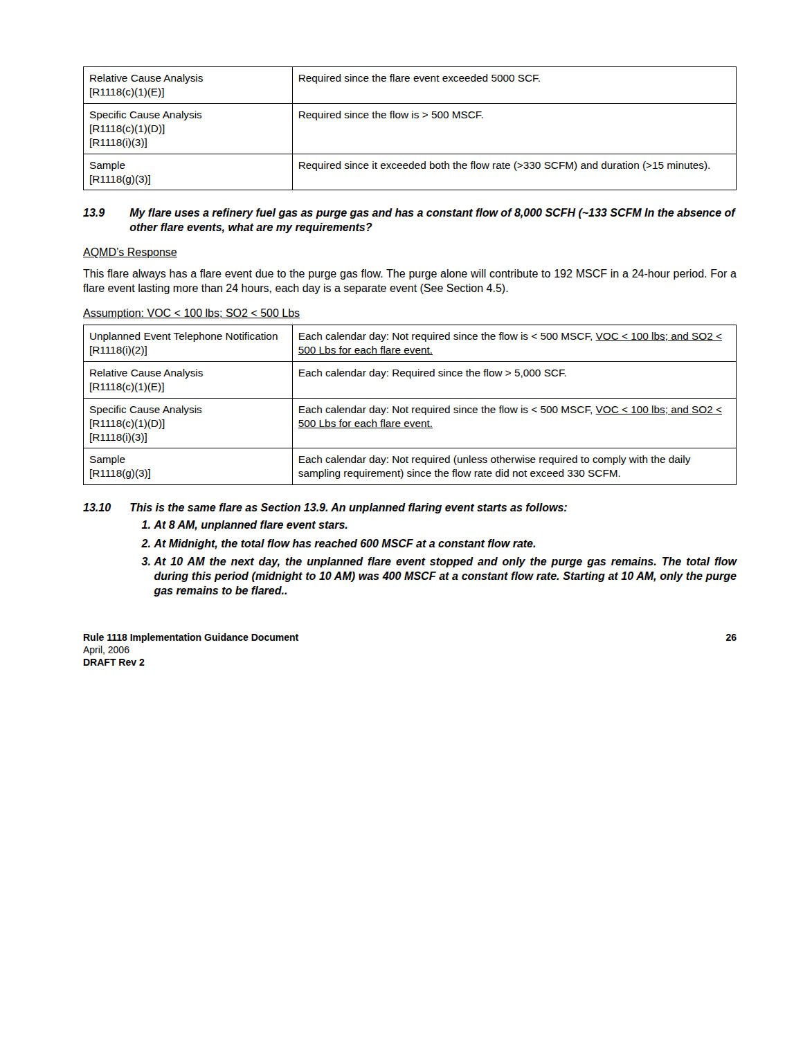| Relative Cause Analysis [R1118(c)(1)(E)] | Required since the flare event exceeded 5000 SCF. |
| Specific Cause Analysis [R1118(c)(1)(D)] [R1118(i)(3)] | Required since the flow is > 500 MSCF. |
| Sample [R1118(g)(3)] | Required since it exceeded both the flow rate (>330 SCFM) and duration (>15 minutes). |
13.9
My flare uses a refinery fuel gas as purge gas and has a constant flow of 8,000 SCFH (~133 SCFM In the absence of other flare events, what are my requirements?
AQMD’s Response
This flare always has a flare event due to the purge gas flow. The purge alone will contribute to 192 MSCF in a 24-hour period. For a flare event lasting more than 24 hours, each day is a separate event (See Section 4.5).
Assumption: VOC < 100 lbs; SO2 < 500 Lbs
| Unplanned Event Telephone Notification [R1118(i)(2)] | Each calendar day: Not required since the flow is < 500 MSCF, VOC < 100 lbs; and SO2 < 500 Lbs for each flare event. |
| Relative Cause Analysis [R1118(c)(1)(E)] | Each calendar day: Required since the flow > 5,000 SCF. |
| Specific Cause Analysis [R1118(c)(1)(D)] [R1118(i)(3)] | Each calendar day: Not required since the flow is < 500 MSCF, VOC < 100 lbs; and SO2 < 500 Lbs for each flare event. |
| Sample [R1118(g)(3)] | Each calendar day: Not required (unless otherwise required to comply with the daily sampling requirement) since the flow rate did not exceed 330 SCFM. |
13.10
This is the same flare as Section 13.9. An unplanned flaring event starts as follows:
At 8 AM, unplanned flare event stars.
At Midnight, the total flow has reached 600 MSCF at a constant flow rate.
At 10 AM the next day, the unplanned flare event stopped and only the purge gas remains. The total flow during this period (midnight to 10 AM) was 400 MSCF at a constant flow rate. Starting at 10 AM, only the purge gas remains to be flared..
26
Rule 1118 Implementation Guidance Document
April, 2006
DRAFT Rev 2